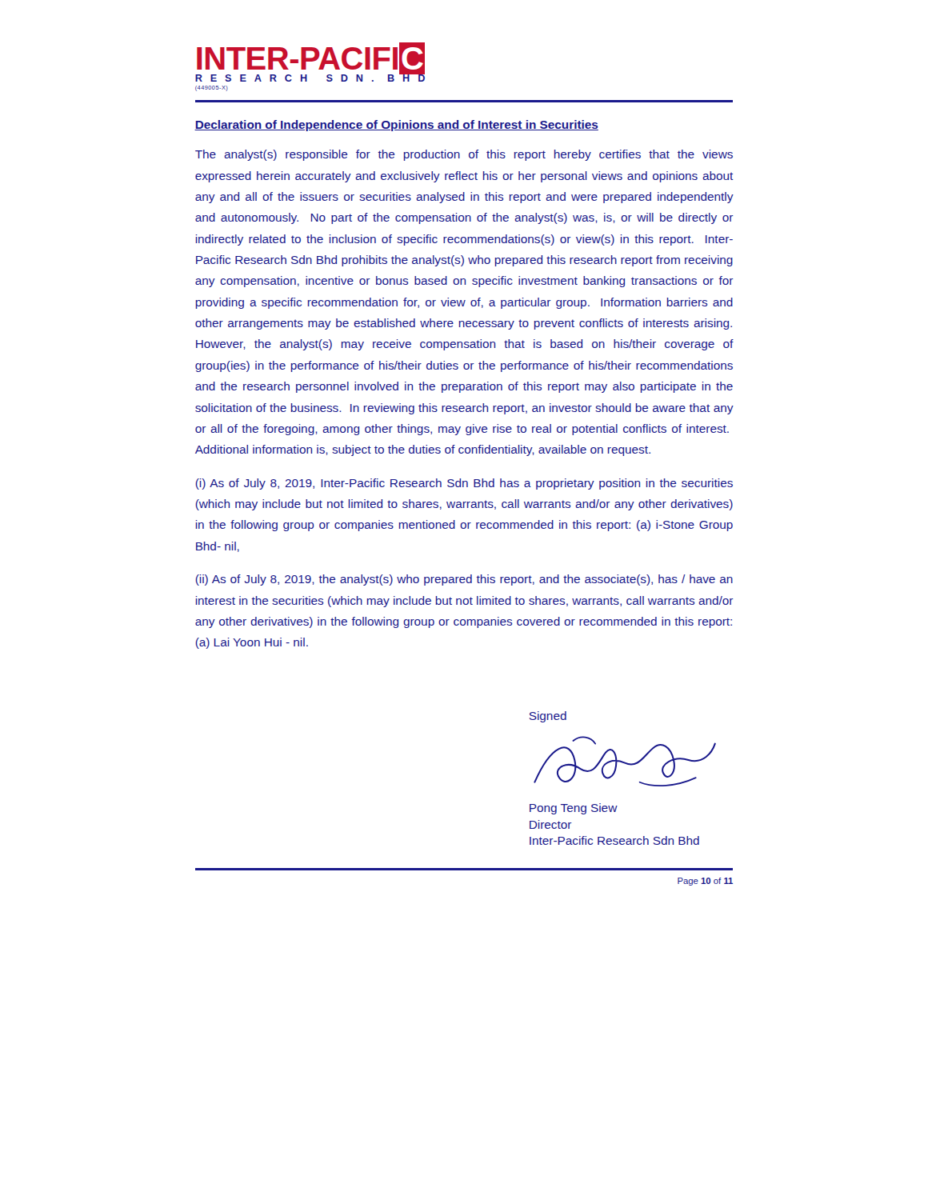INTER-PACIFIC
R E S E A R C H S D N . B H D
(449005-X)
Declaration of Independence of Opinions and of Interest in Securities
The analyst(s) responsible for the production of this report hereby certifies that the views expressed herein accurately and exclusively reflect his or her personal views and opinions about any and all of the issuers or securities analysed in this report and were prepared independently and autonomously. No part of the compensation of the analyst(s) was, is, or will be directly or indirectly related to the inclusion of specific recommendations(s) or view(s) in this report. Inter-Pacific Research Sdn Bhd prohibits the analyst(s) who prepared this research report from receiving any compensation, incentive or bonus based on specific investment banking transactions or for providing a specific recommendation for, or view of, a particular group. Information barriers and other arrangements may be established where necessary to prevent conflicts of interests arising. However, the analyst(s) may receive compensation that is based on his/their coverage of group(ies) in the performance of his/their duties or the performance of his/their recommendations and the research personnel involved in the preparation of this report may also participate in the solicitation of the business. In reviewing this research report, an investor should be aware that any or all of the foregoing, among other things, may give rise to real or potential conflicts of interest. Additional information is, subject to the duties of confidentiality, available on request.
(i) As of July 8, 2019, Inter-Pacific Research Sdn Bhd has a proprietary position in the securities (which may include but not limited to shares, warrants, call warrants and/or any other derivatives) in the following group or companies mentioned or recommended in this report: (a) i-Stone Group Bhd- nil,
(ii) As of July 8, 2019, the analyst(s) who prepared this report, and the associate(s), has / have an interest in the securities (which may include but not limited to shares, warrants, call warrants and/or any other derivatives) in the following group or companies covered or recommended in this report: (a) Lai Yoon Hui - nil.
Signed
Pong Teng Siew
Director
Inter-Pacific Research Sdn Bhd
Page 10 of 11